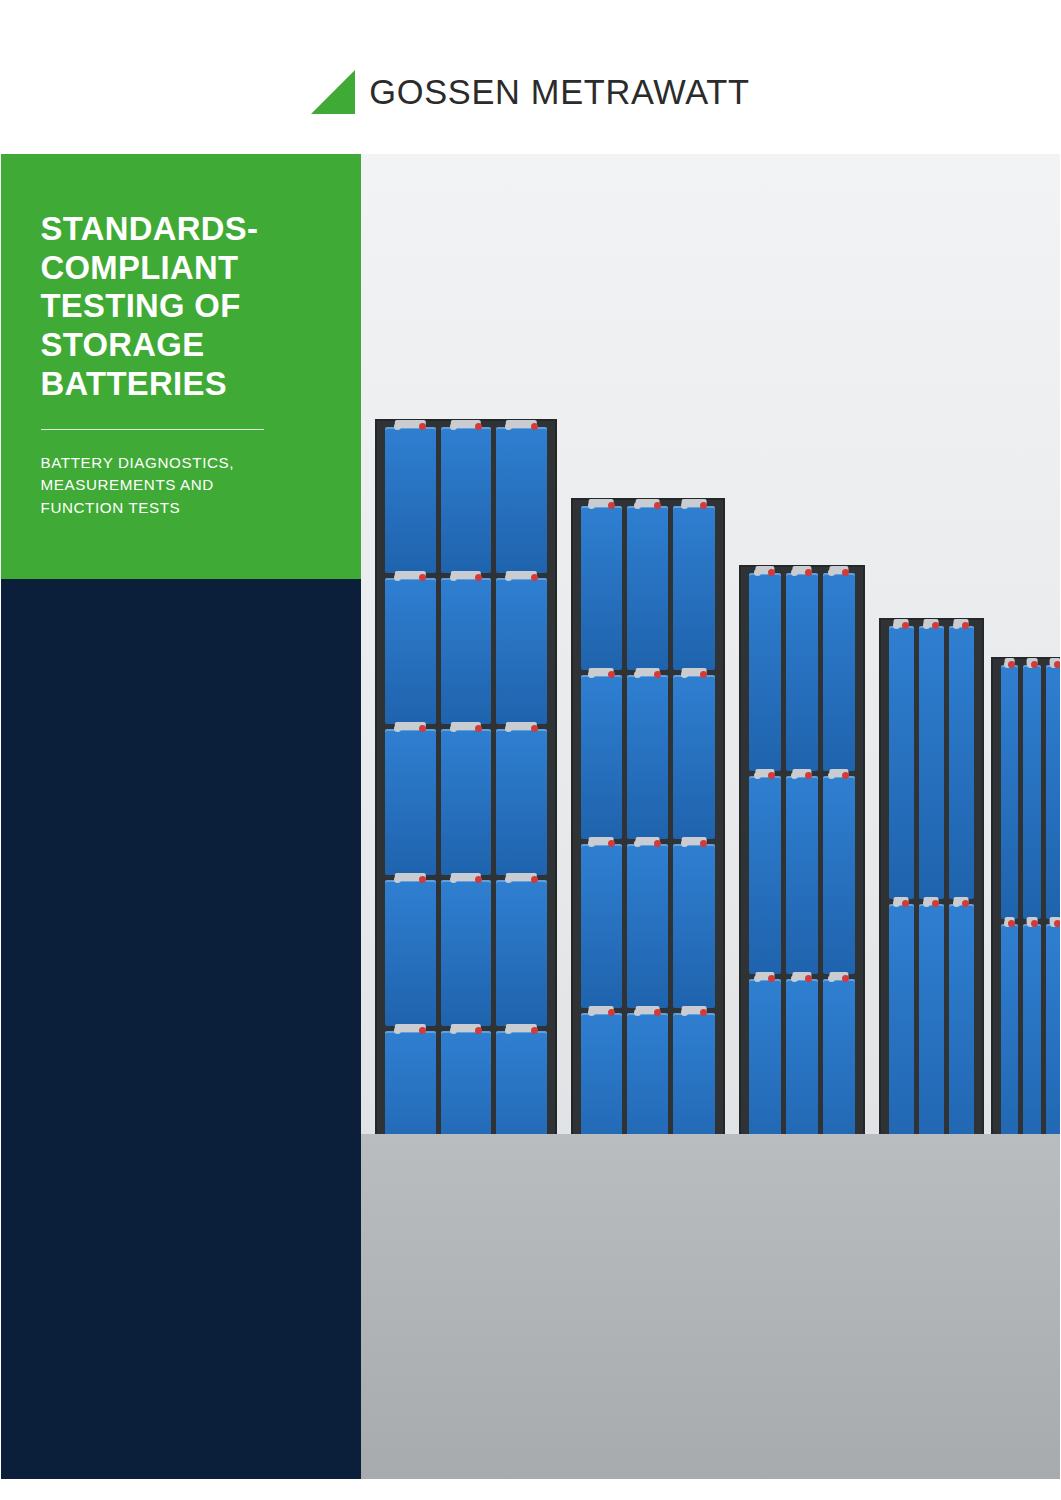GOSSEN METRAWATT
Standards-
Compliant
Testing of
Storage Batteries
Battery diagnostics,
measurements and
function tests